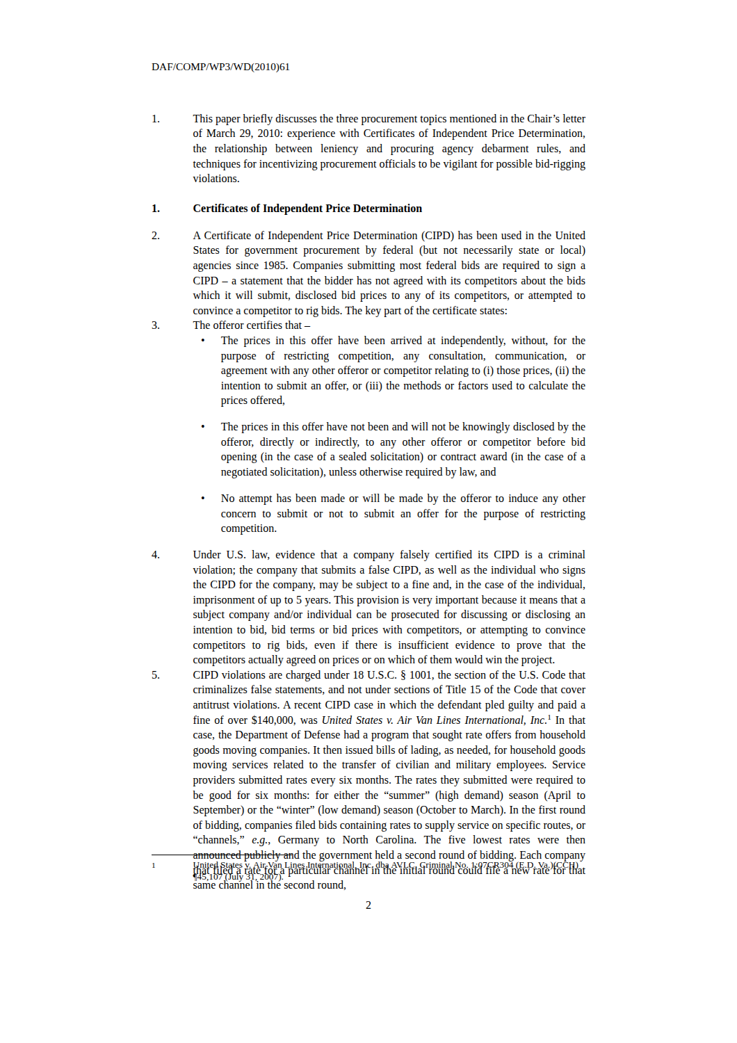DAF/COMP/WP3/WD(2010)61
1.
This paper briefly discusses the three procurement topics mentioned in the Chair’s letter of March 29, 2010: experience with Certificates of Independent Price Determination, the relationship between leniency and procuring agency debarment rules, and techniques for incentivizing procurement officials to be vigilant for possible bid-rigging violations.
1.
Certificates of Independent Price Determination
2.
A Certificate of Independent Price Determination (CIPD) has been used in the United States for government procurement by federal (but not necessarily state or local) agencies since 1985. Companies submitting most federal bids are required to sign a CIPD – a statement that the bidder has not agreed with its competitors about the bids which it will submit, disclosed bid prices to any of its competitors, or attempted to convince a competitor to rig bids. The key part of the certificate states:
3.
The offeror certifies that –
The prices in this offer have been arrived at independently, without, for the purpose of restricting competition, any consultation, communication, or agreement with any other offeror or competitor relating to (i) those prices, (ii) the intention to submit an offer, or (iii) the methods or factors used to calculate the prices offered,
The prices in this offer have not been and will not be knowingly disclosed by the offeror, directly or indirectly, to any other offeror or competitor before bid opening (in the case of a sealed solicitation) or contract award (in the case of a negotiated solicitation), unless otherwise required by law, and
No attempt has been made or will be made by the offeror to induce any other concern to submit or not to submit an offer for the purpose of restricting competition.
4.
Under U.S. law, evidence that a company falsely certified its CIPD is a criminal violation; the company that submits a false CIPD, as well as the individual who signs the CIPD for the company, may be subject to a fine and, in the case of the individual, imprisonment of up to 5 years. This provision is very important because it means that a subject company and/or individual can be prosecuted for discussing or disclosing an intention to bid, bid terms or bid prices with competitors, or attempting to convince competitors to rig bids, even if there is insufficient evidence to prove that the competitors actually agreed on prices or on which of them would win the project.
5.
CIPD violations are charged under 18 U.S.C. § 1001, the section of the U.S. Code that criminalizes false statements, and not under sections of Title 15 of the Code that cover antitrust violations. A recent CIPD case in which the defendant pled guilty and paid a fine of over $140,000, was United States v. Air Van Lines International, Inc.1 In that case, the Department of Defense had a program that sought rate offers from household goods moving companies. It then issued bills of lading, as needed, for household goods moving services related to the transfer of civilian and military employees. Service providers submitted rates every six months. The rates they submitted were required to be good for six months: for either the “summer” (high demand) season (April to September) or the “winter” (low demand) season (October to March). In the first round of bidding, companies filed bids containing rates to supply service on specific routes, or “channels,” e.g., Germany to North Carolina. The five lowest rates were then announced publicly and the government held a second round of bidding. Each company that filed a rate for a particular channel in the initial round could file a new rate for that same channel in the second round,
1
United States v. Air Van Lines International, Inc. dba AVLC, Criminal No. 1:07CR304 (E.D. Va.)(CCH) ¶45,107 (July 31, 2007).
2